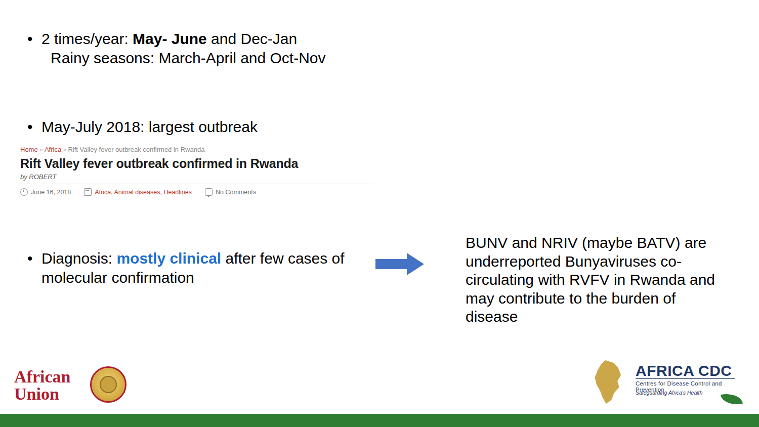2 times/year: May- June and Dec-Jan Rainy seasons: March-April and Oct-Nov
May-July 2018: largest outbreak
Home»Africa»Rift Valley fever outbreak confirmed in Rwanda
Rift Valley fever outbreak confirmed in Rwanda
by ROBERT
June 16, 2018 Africa, Animal diseases, Headlines No Comments
Diagnosis: mostly clinical after few cases of molecular confirmation
BUNV and NRIV (maybe BATV) are underreported Bunyaviruses co-circulating with RVFV in Rwanda and may contribute to the burden of disease
AfricanUnion
AFRICA CDC
Centres for Disease Control and Prevention
Safeguarding Africa's Health